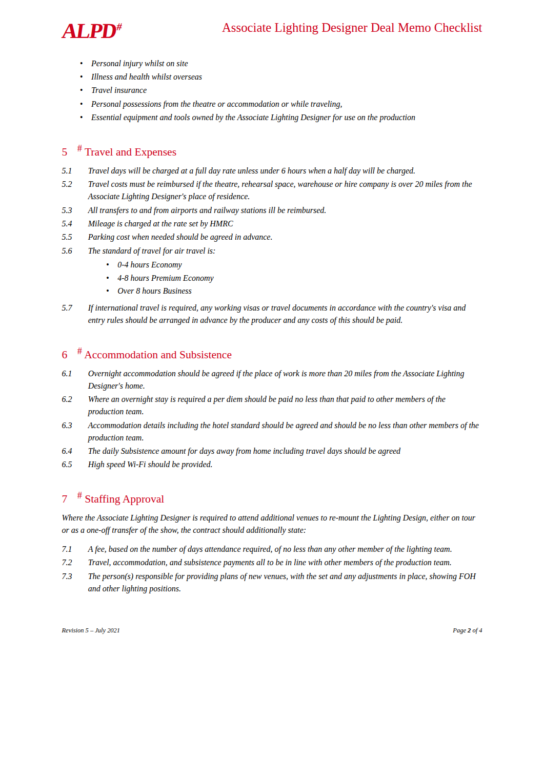ALPD#
Associate Lighting Designer Deal Memo Checklist
Personal injury whilst on site
Illness and health whilst overseas
Travel insurance
Personal possessions from the theatre or accommodation or while traveling,
Essential equipment and tools owned by the Associate Lighting Designer for use on the production
5# Travel and Expenses
5.1 Travel days will be charged at a full day rate unless under 6 hours when a half day will be charged.
5.2 Travel costs must be reimbursed if the theatre, rehearsal space, warehouse or hire company is over 20 miles from the Associate Lighting Designer's place of residence.
5.3 All transfers to and from airports and railway stations ill be reimbursed.
5.4 Mileage is charged at the rate set by HMRC
5.5 Parking cost when needed should be agreed in advance.
5.6 The standard of travel for air travel is:
0-4 hours Economy
4-8 hours Premium Economy
Over 8 hours Business
5.7 If international travel is required, any working visas or travel documents in accordance with the country's visa and entry rules should be arranged in advance by the producer and any costs of this should be paid.
6# Accommodation and Subsistence
6.1 Overnight accommodation should be agreed if the place of work is more than 20 miles from the Associate Lighting Designer's home.
6.2 Where an overnight stay is required a per diem should be paid no less than that paid to other members of the production team.
6.3 Accommodation details including the hotel standard should be agreed and should be no less than other members of the production team.
6.4 The daily Subsistence amount for days away from home including travel days should be agreed
6.5 High speed Wi-Fi should be provided.
7# Staffing Approval
Where the Associate Lighting Designer is required to attend additional venues to re-mount the Lighting Design, either on tour or as a one-off transfer of the show, the contract should additionally state:
7.1 A fee, based on the number of days attendance required, of no less than any other member of the lighting team.
7.2 Travel, accommodation, and subsistence payments all to be in line with other members of the production team.
7.3 The person(s) responsible for providing plans of new venues, with the set and any adjustments in place, showing FOH and other lighting positions.
Revision 5 – July 2021
Page 2 of 4